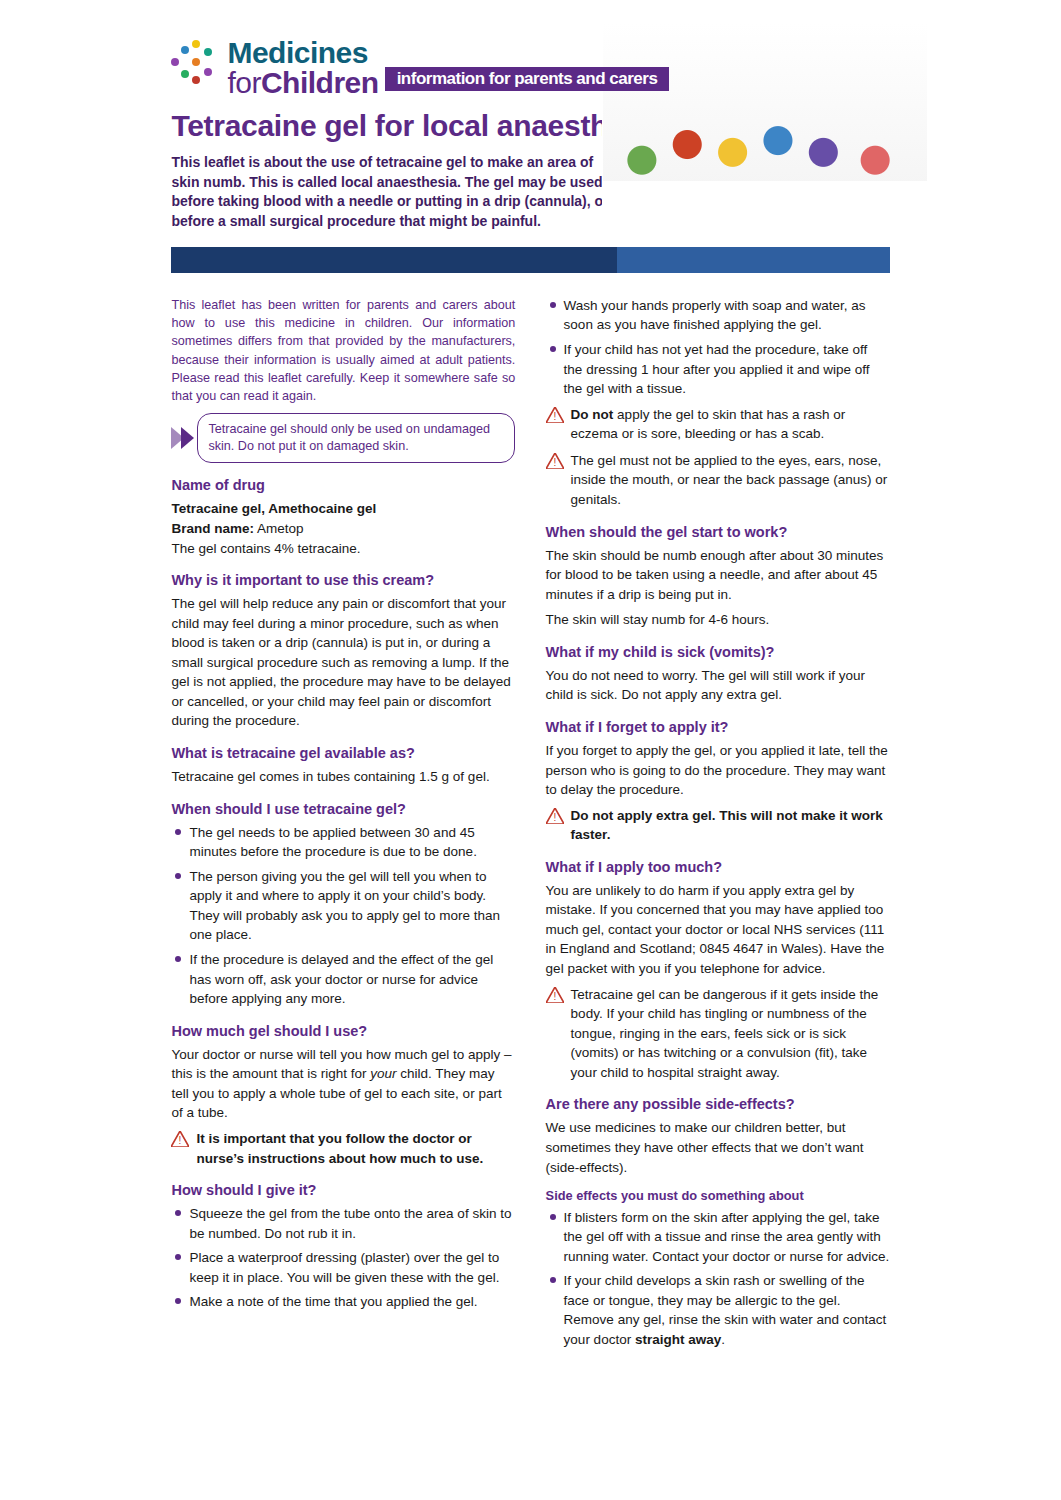Medicines
for Childreninformation for parents and carers
Tetracaine gel for local anaesthesia
This leaflet is about the use of tetracaine gel to make an area of skin numb. This is called local anaesthesia. The gel may be used before taking blood with a needle or putting in a drip (cannula), or before a small surgical procedure that might be painful.
This leaflet has been written for parents and carers about how to use this medicine in children. Our information sometimes differs from that provided by the manufacturers, because their information is usually aimed at adult patients. Please read this leaflet carefully. Keep it somewhere safe so that you can read it again.
Tetracaine gel should only be used on undamaged skin. Do not put it on damaged skin.
Name of drug
Tetracaine gel, Amethocaine gel
Brand name: Ametop
The gel contains 4% tetracaine.
Why is it important to use this cream?
The gel will help reduce any pain or discomfort that your child may feel during a minor procedure, such as when blood is taken or a drip (cannula) is put in, or during a small surgical procedure such as removing a lump. If the gel is not applied, the procedure may have to be delayed or cancelled, or your child may feel pain or discomfort during the procedure.
What is tetracaine gel available as?
Tetracaine gel comes in tubes containing 1.5 g of gel.
When should I use tetracaine gel?
The gel needs to be applied between 30 and 45 minutes before the procedure is due to be done.
The person giving you the gel will tell you when to apply it and where to apply it on your child’s body. They will probably ask you to apply gel to more than one place.
If the procedure is delayed and the effect of the gel has worn off, ask your doctor or nurse for advice before applying any more.
How much gel should I use?
Your doctor or nurse will tell you how much gel to apply – this is the amount that is right for your child. They may tell you to apply a whole tube of gel to each site, or part of a tube.
!
It is important that you follow the doctor or nurse’s instructions about how much to use.
How should I give it?
Squeeze the gel from the tube onto the area of skin to be numbed. Do not rub it in.
Place a waterproof dressing (plaster) over the gel to keep it in place. You will be given these with the gel.
Make a note of the time that you applied the gel.
Wash your hands properly with soap and water, as soon as you have finished applying the gel.
If your child has not yet had the procedure, take off the dressing 1 hour after you applied it and wipe off the gel with a tissue.
!
Do not apply the gel to skin that has a rash or eczema or is sore, bleeding or has a scab.
!
The gel must not be applied to the eyes, ears, nose, inside the mouth, or near the back passage (anus) or genitals.
When should the gel start to work?
The skin should be numb enough after about 30 minutes for blood to be taken using a needle, and after about 45 minutes if a drip is being put in.
The skin will stay numb for 4-6 hours.
What if my child is sick (vomits)?
You do not need to worry. The gel will still work if your child is sick. Do not apply any extra gel.
What if I forget to apply it?
If you forget to apply the gel, or you applied it late, tell the person who is going to do the procedure. They may want to delay the procedure.
!
Do not apply extra gel. This will not make it work faster.
What if I apply too much?
You are unlikely to do harm if you apply extra gel by mistake. If you concerned that you may have applied too much gel, contact your doctor or local NHS services (111 in England and Scotland; 0845 4647 in Wales). Have the gel packet with you if you telephone for advice.
!
Tetracaine gel can be dangerous if it gets inside the body. If your child has tingling or numbness of the tongue, ringing in the ears, feels sick or is sick (vomits) or has twitching or a convulsion (fit), take your child to hospital straight away.
Are there any possible side-effects?
We use medicines to make our children better, but sometimes they have other effects that we don’t want (side-effects).
Side effects you must do something about
If blisters form on the skin after applying the gel, take the gel off with a tissue and rinse the area gently with running water. Contact your doctor or nurse for advice.
If your child develops a skin rash or swelling of the face or tongue, they may be allergic to the gel. Remove any gel, rinse the skin with water and contact your doctor straight away.